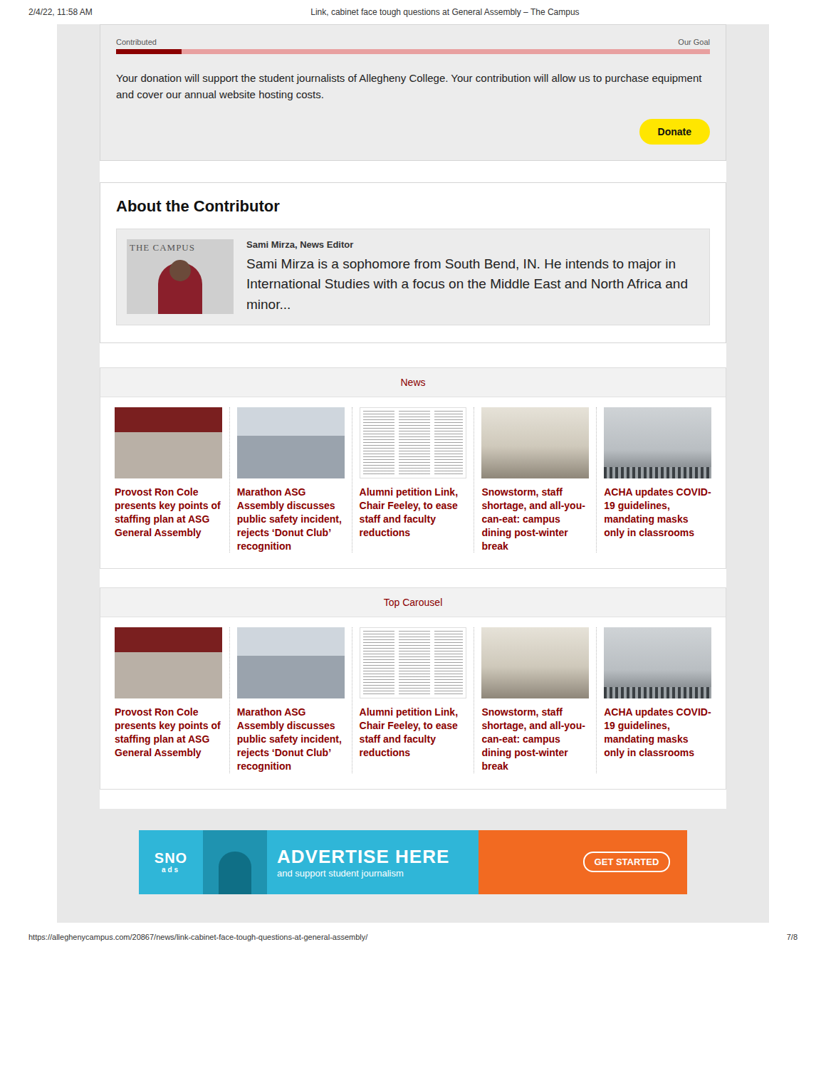2/4/22, 11:58 AM
Link, cabinet face tough questions at General Assembly – The Campus
Contributed Our Goal
Your donation will support the student journalists of Allegheny College. Your contribution will allow us to purchase equipment and cover our annual website hosting costs.
Donate
About the Contributor
THE CAMPUS
Sami Mirza, News Editor
Sami Mirza is a sophomore from South Bend, IN. He intends to major in International Studies with a focus on the Middle East and North Africa and minor...
News
Provost Ron Cole presents key points of staffing plan at ASG General Assembly
Marathon ASG Assembly discusses public safety incident, rejects ‘Donut Club’ recognition
Alumni petition Link, Chair Feeley, to ease staff and faculty reductions
Snowstorm, staff shortage, and all-you-can-eat: campus dining post-winter break
ACHA updates COVID-19 guidelines, mandating masks only in classrooms
Top Carousel
Provost Ron Cole presents key points of staffing plan at ASG General Assembly
Marathon ASG Assembly discusses public safety incident, rejects ‘Donut Club’ recognition
Alumni petition Link, Chair Feeley, to ease staff and faculty reductions
Snowstorm, staff shortage, and all-you-can-eat: campus dining post-winter break
ACHA updates COVID-19 guidelines, mandating masks only in classrooms
SNO ads
ADVERTISE HERE
and support student journalism
GET STARTED
https://alleghenycampus.com/20867/news/link-cabinet-face-tough-questions-at-general-assembly/ 7/8